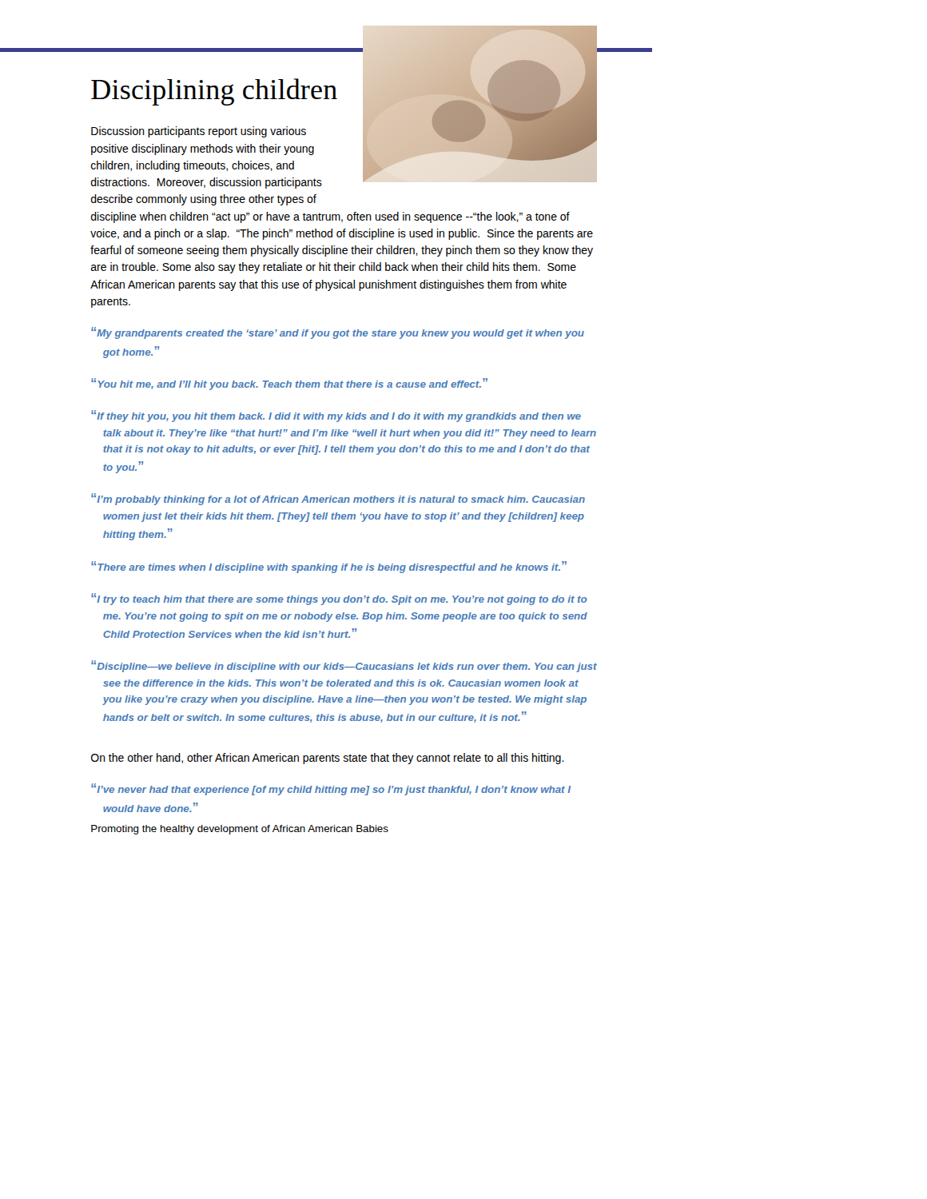Disciplining children
Discussion participants report using various positive disciplinary methods with their young children, including timeouts, choices, and distractions. Moreover, discussion participants describe commonly using three other types of discipline when children “act up” or have a tantrum, often used in sequence --“the look,” a tone of voice, and a pinch or a slap. “The pinch” method of discipline is used in public. Since the parents are fearful of someone seeing them physically discipline their children, they pinch them so they know they are in trouble. Some also say they retaliate or hit their child back when their child hits them. Some African American parents say that this use of physical punishment distinguishes them from white parents.
“My grandparents created the ‘stare’ and if you got the stare you knew you would get it when you got home.”
“You hit me, and I’ll hit you back. Teach them that there is a cause and effect.”
“If they hit you, you hit them back. I did it with my kids and I do it with my grandkids and then we talk about it. They’re like “that hurt!” and I’m like “well it hurt when you did it!” They need to learn that it is not okay to hit adults, or ever [hit]. I tell them you don’t do this to me and I don’t do that to you.”
“I’m probably thinking for a lot of African American mothers it is natural to smack him. Caucasian women just let their kids hit them. [They] tell them ‘you have to stop it’ and they [children] keep hitting them.”
“There are times when I discipline with spanking if he is being disrespectful and he knows it.”
“I try to teach him that there are some things you don’t do. Spit on me. You’re not going to do it to me. You’re not going to spit on me or nobody else. Bop him. Some people are too quick to send Child Protection Services when the kid isn’t hurt.”
“Discipline—we believe in discipline with our kids—Caucasians let kids run over them. You can just see the difference in the kids. This won’t be tolerated and this is ok. Caucasian women look at you like you’re crazy when you discipline. Have a line—then you won’t be tested. We might slap hands or belt or switch. In some cultures, this is abuse, but in our culture, it is not.”
On the other hand, other African American parents state that they cannot relate to all this hitting.
“I’ve never had that experience [of my child hitting me] so I’m just thankful, I don’t know what I would have done.”
Promoting the healthy development of African American Babies